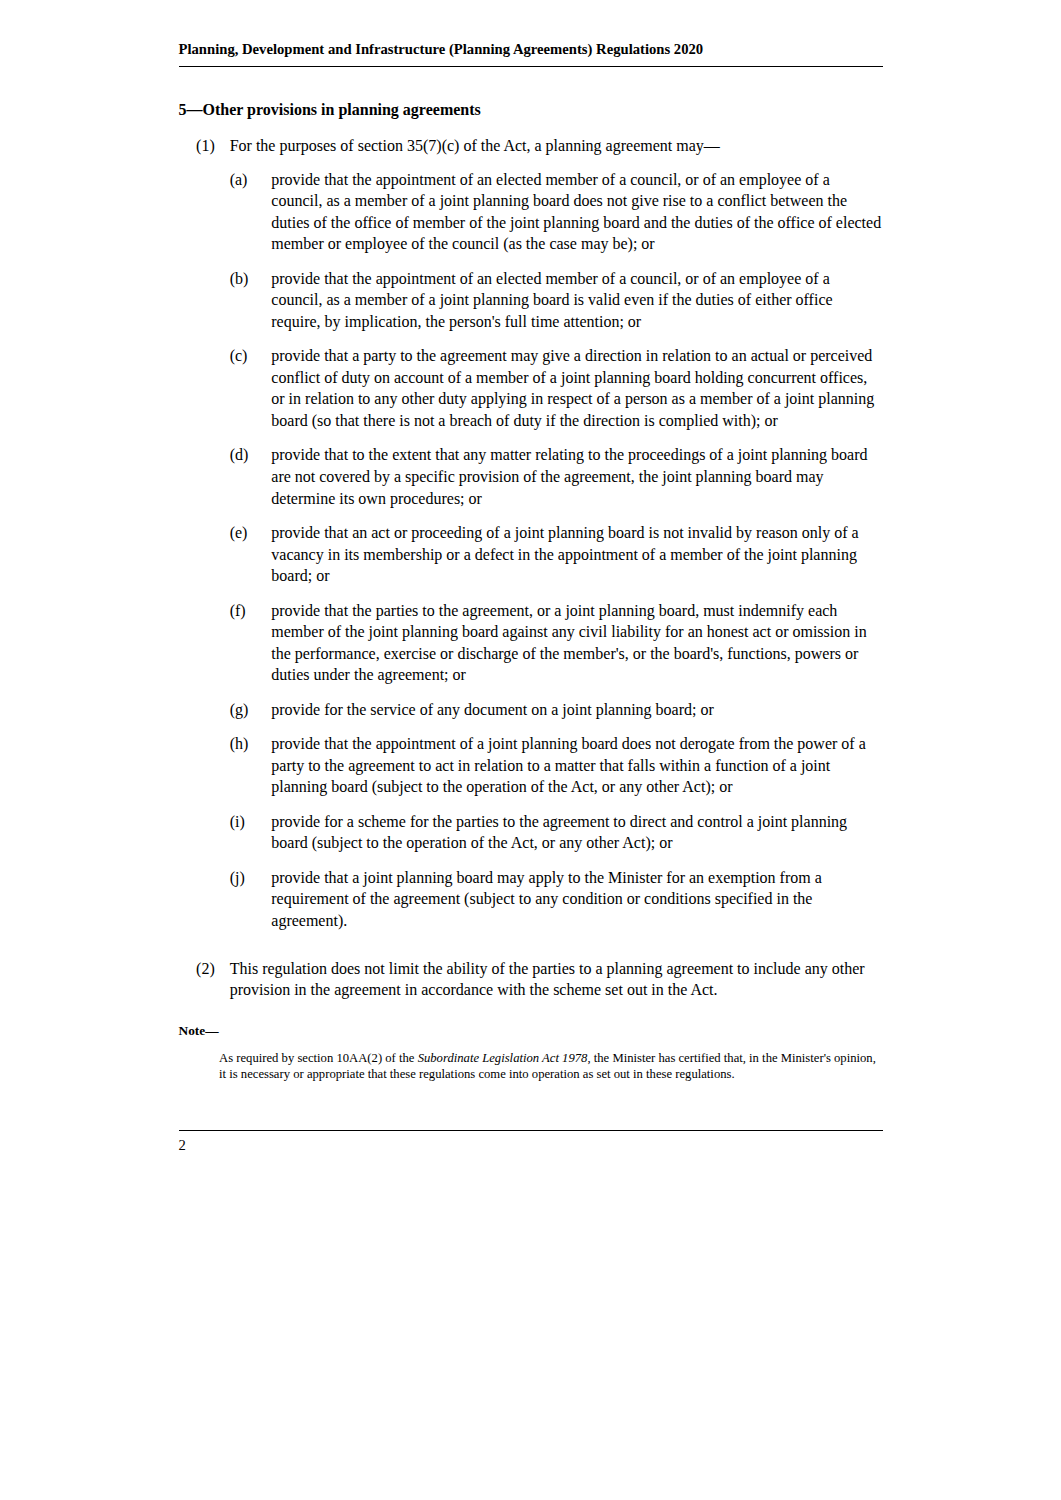Planning, Development and Infrastructure (Planning Agreements) Regulations 2020
5—Other provisions in planning agreements
(1)
For the purposes of section 35(7)(c) of the Act, a planning agreement may—
(a)
provide that the appointment of an elected member of a council, or of an employee of a council, as a member of a joint planning board does not give rise to a conflict between the duties of the office of member of the joint planning board and the duties of the office of elected member or employee of the council (as the case may be); or
(b)
provide that the appointment of an elected member of a council, or of an employee of a council, as a member of a joint planning board is valid even if the duties of either office require, by implication, the person's full time attention; or
(c)
provide that a party to the agreement may give a direction in relation to an actual or perceived conflict of duty on account of a member of a joint planning board holding concurrent offices, or in relation to any other duty applying in respect of a person as a member of a joint planning board (so that there is not a breach of duty if the direction is complied with); or
(d)
provide that to the extent that any matter relating to the proceedings of a joint planning board are not covered by a specific provision of the agreement, the joint planning board may determine its own procedures; or
(e)
provide that an act or proceeding of a joint planning board is not invalid by reason only of a vacancy in its membership or a defect in the appointment of a member of the joint planning board; or
(f)
provide that the parties to the agreement, or a joint planning board, must indemnify each member of the joint planning board against any civil liability for an honest act or omission in the performance, exercise or discharge of the member's, or the board's, functions, powers or duties under the agreement; or
(g)
provide for the service of any document on a joint planning board; or
(h)
provide that the appointment of a joint planning board does not derogate from the power of a party to the agreement to act in relation to a matter that falls within a function of a joint planning board (subject to the operation of the Act, or any other Act); or
(i)
provide for a scheme for the parties to the agreement to direct and control a joint planning board (subject to the operation of the Act, or any other Act); or
(j)
provide that a joint planning board may apply to the Minister for an exemption from a requirement of the agreement (subject to any condition or conditions specified in the agreement).
(2)
This regulation does not limit the ability of the parties to a planning agreement to include any other provision in the agreement in accordance with the scheme set out in the Act.
Note—
As required by section 10AA(2) of the Subordinate Legislation Act 1978, the Minister has certified that, in the Minister's opinion, it is necessary or appropriate that these regulations come into operation as set out in these regulations.
2